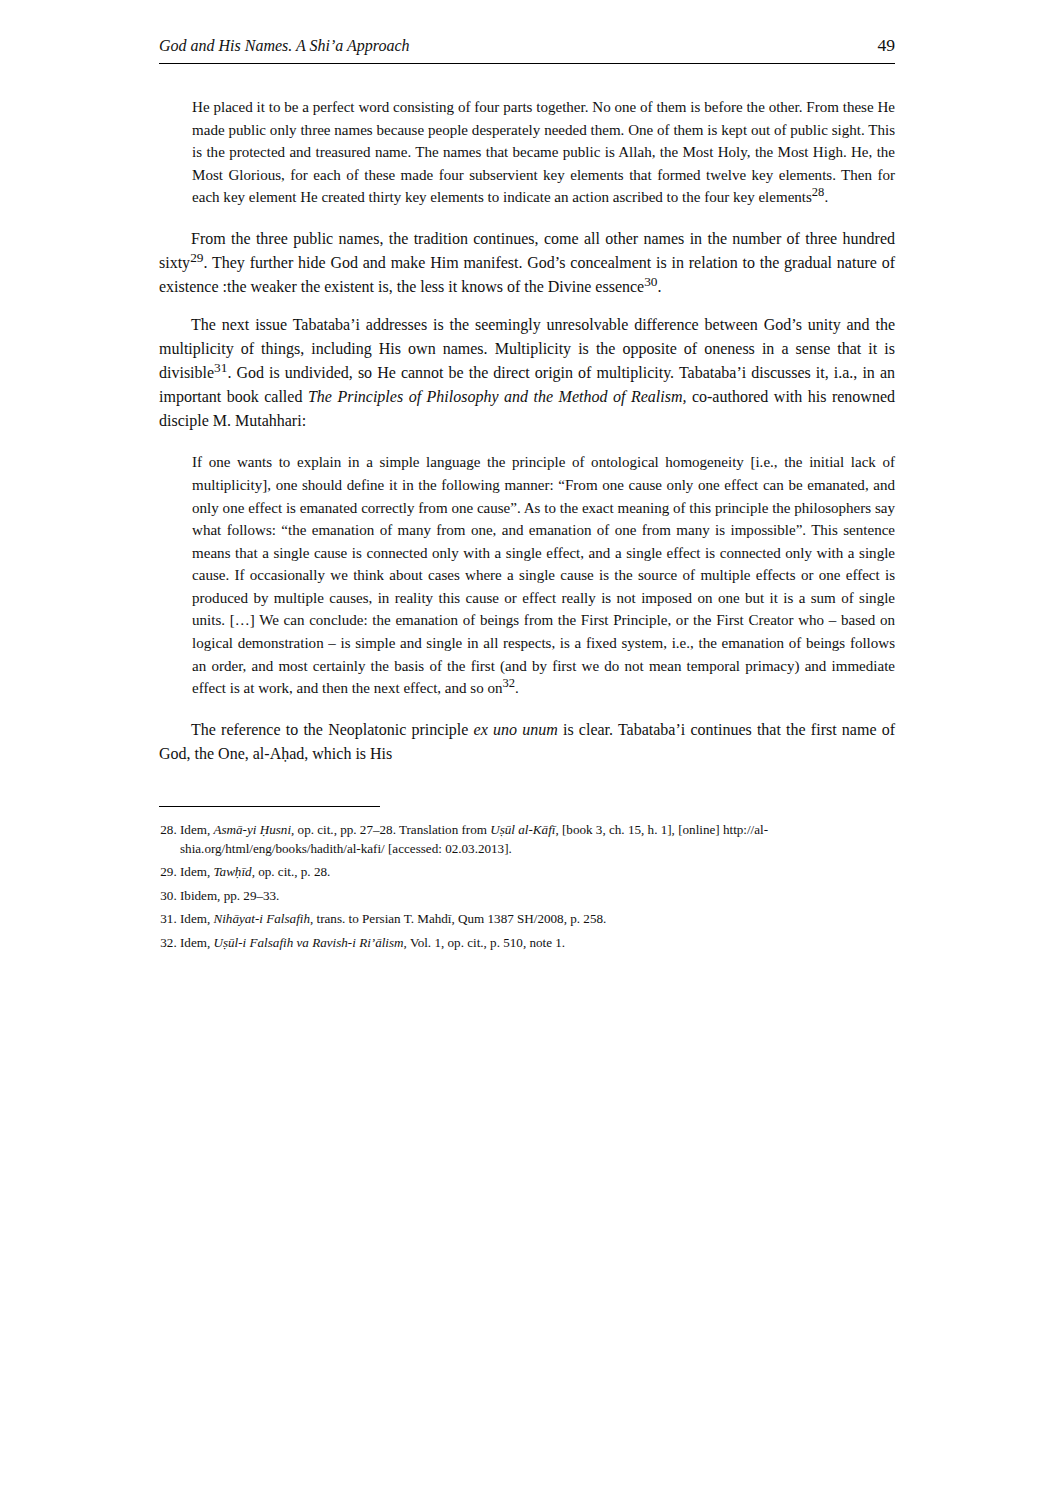God and His Names. A Shi’a Approach 49
He placed it to be a perfect word consisting of four parts together. No one of them is before the other. From these He made public only three names because people desperately needed them. One of them is kept out of public sight. This is the protected and treasured name. The names that became public is Allah, the Most Holy, the Most High. He, the Most Glorious, for each of these made four subservient key elements that formed twelve key elements. Then for each key element He created thirty key elements to indicate an action ascribed to the four key elements28.
From the three public names, the tradition continues, come all other names in the number of three hundred sixty29. They further hide God and make Him manifest. God’s concealment is in relation to the gradual nature of existence :the weaker the existent is, the less it knows of the Divine essence30.
The next issue Tabataba’i addresses is the seemingly unresolvable difference between God’s unity and the multiplicity of things, including His own names. Multiplicity is the opposite of oneness in a sense that it is divisible31. God is undivided, so He cannot be the direct origin of multiplicity. Tabataba’i discusses it, i.a., in an important book called The Principles of Philosophy and the Method of Realism, co-authored with his renowned disciple M. Mutahhari:
If one wants to explain in a simple language the principle of ontological homogeneity [i.e., the initial lack of multiplicity], one should define it in the following manner: “From one cause only one effect can be emanated, and only one effect is emanated correctly from one cause”. As to the exact meaning of this principle the philosophers say what follows: “the emanation of many from one, and emanation of one from many is impossible”. This sentence means that a single cause is connected only with a single effect, and a single effect is connected only with a single cause. If occasionally we think about cases where a single cause is the source of multiple effects or one effect is produced by multiple causes, in reality this cause or effect really is not imposed on one but it is a sum of single units. […] We can conclude: the emanation of beings from the First Principle, or the First Creator who – based on logical demonstration – is simple and single in all respects, is a fixed system, i.e., the emanation of beings follows an order, and most certainly the basis of the first (and by first we do not mean temporal primacy) and immediate effect is at work, and then the next effect, and so on32.
The reference to the Neoplatonic principle ex uno unum is clear. Tabataba’i continues that the first name of God, the One, al-Aḥad, which is His
Idem, Asmā-yi Ḥusni, op. cit., pp. 27–28. Translation from Uṣūl al-Kāfī, [book 3, ch. 15, h. 1], [online] http://al-shia.org/html/eng/books/hadith/al-kafi/ [accessed: 02.03.2013].
Idem, Tawḥīd, op. cit., p. 28.
Ibidem, pp. 29–33.
Idem, Nihāyat-i Falsafih, trans. to Persian T. Mahdī, Qum 1387 SH/2008, p. 258.
Idem, Uṣūl-i Falsafih va Ravish-i Ri’ālism, Vol. 1, op. cit., p. 510, note 1.